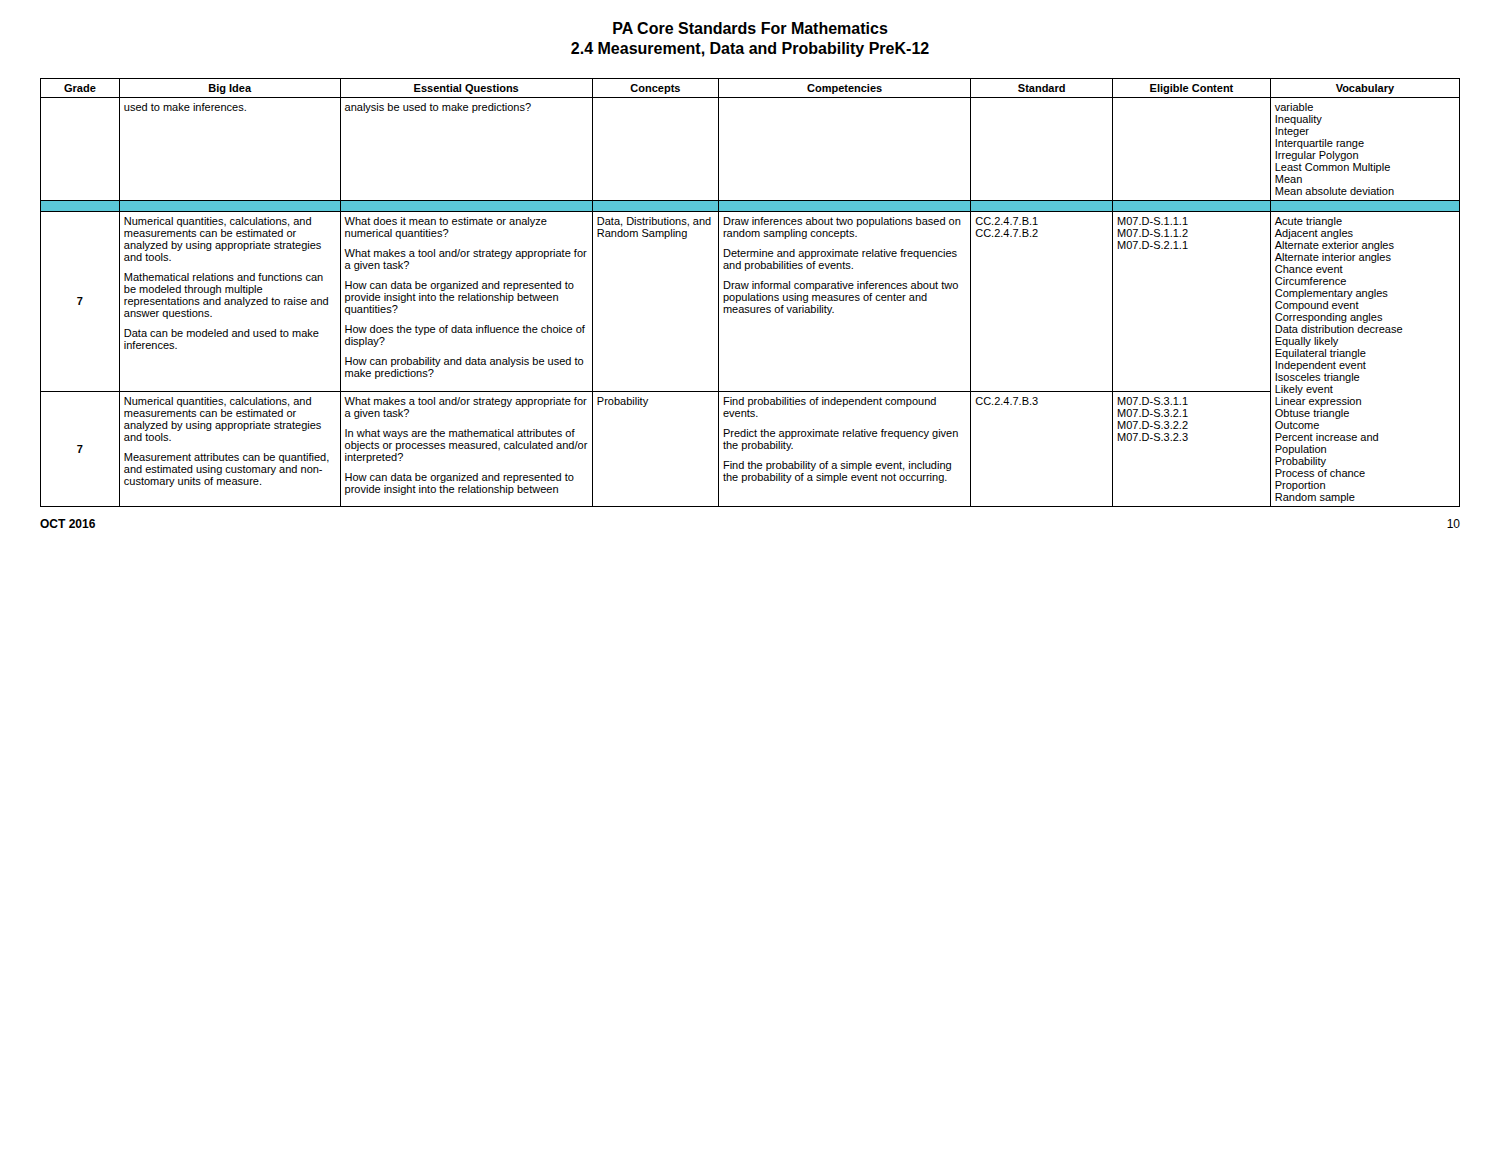PA Core Standards For Mathematics
2.4 Measurement, Data and Probability PreK-12
| Grade | Big Idea | Essential Questions | Concepts | Competencies | Standard | Eligible Content | Vocabulary |
| --- | --- | --- | --- | --- | --- | --- | --- |
| | used to make inferences. | analysis be used to make predictions? | | | | | variable Inequality Integer Interquartile range Irregular Polygon Least Common Multiple Mean Mean absolute deviation |
| 7 | Numerical quantities, calculations, and measurements can be estimated or analyzed by using appropriate strategies and tools. Mathematical relations and functions can be modeled through multiple representations and analyzed to raise and answer questions. Data can be modeled and used to make inferences. | What does it mean to estimate or analyze numerical quantities? What makes a tool and/or strategy appropriate for a given task? How can data be organized and represented to provide insight into the relationship between quantities? How does the type of data influence the choice of display? How can probability and data analysis be used to make predictions? | Data, Distributions, and Random Sampling | Draw inferences about two populations based on random sampling concepts. Determine and approximate relative frequencies and probabilities of events. Draw informal comparative inferences about two populations using measures of center and measures of variability. | CC.2.4.7.B.1 CC.2.4.7.B.2 | M07.D-S.1.1.1 M07.D-S.1.1.2 M07.D-S.2.1.1 | Acute triangle Adjacent angles Alternate exterior angles Alternate interior angles Chance event Circumference Complementary angles Compound event Corresponding angles Data distribution decrease Equally likely Equilateral triangle Independent event Isosceles triangle Likely event Linear expression Obtuse triangle Outcome Percent increase and Population Probability Process of chance Proportion Random sample |
| 7 | Numerical quantities, calculations, and measurements can be estimated or analyzed by using appropriate strategies and tools. Measurement attributes can be quantified, and estimated using customary and non-customary units of measure. | What makes a tool and/or strategy appropriate for a given task? In what ways are the mathematical attributes of objects or processes measured, calculated and/or interpreted? How can data be organized and represented to provide insight into the relationship between | Probability | Find probabilities of independent compound events. Predict the approximate relative frequency given the probability. Find the probability of a simple event, including the probability of a simple event not occurring. | CC.2.4.7.B.3 | M07.D-S.3.1.1 M07.D-S.3.2.1 M07.D-S.3.2.2 M07.D-S.3.2.3 |
OCT 2016
10